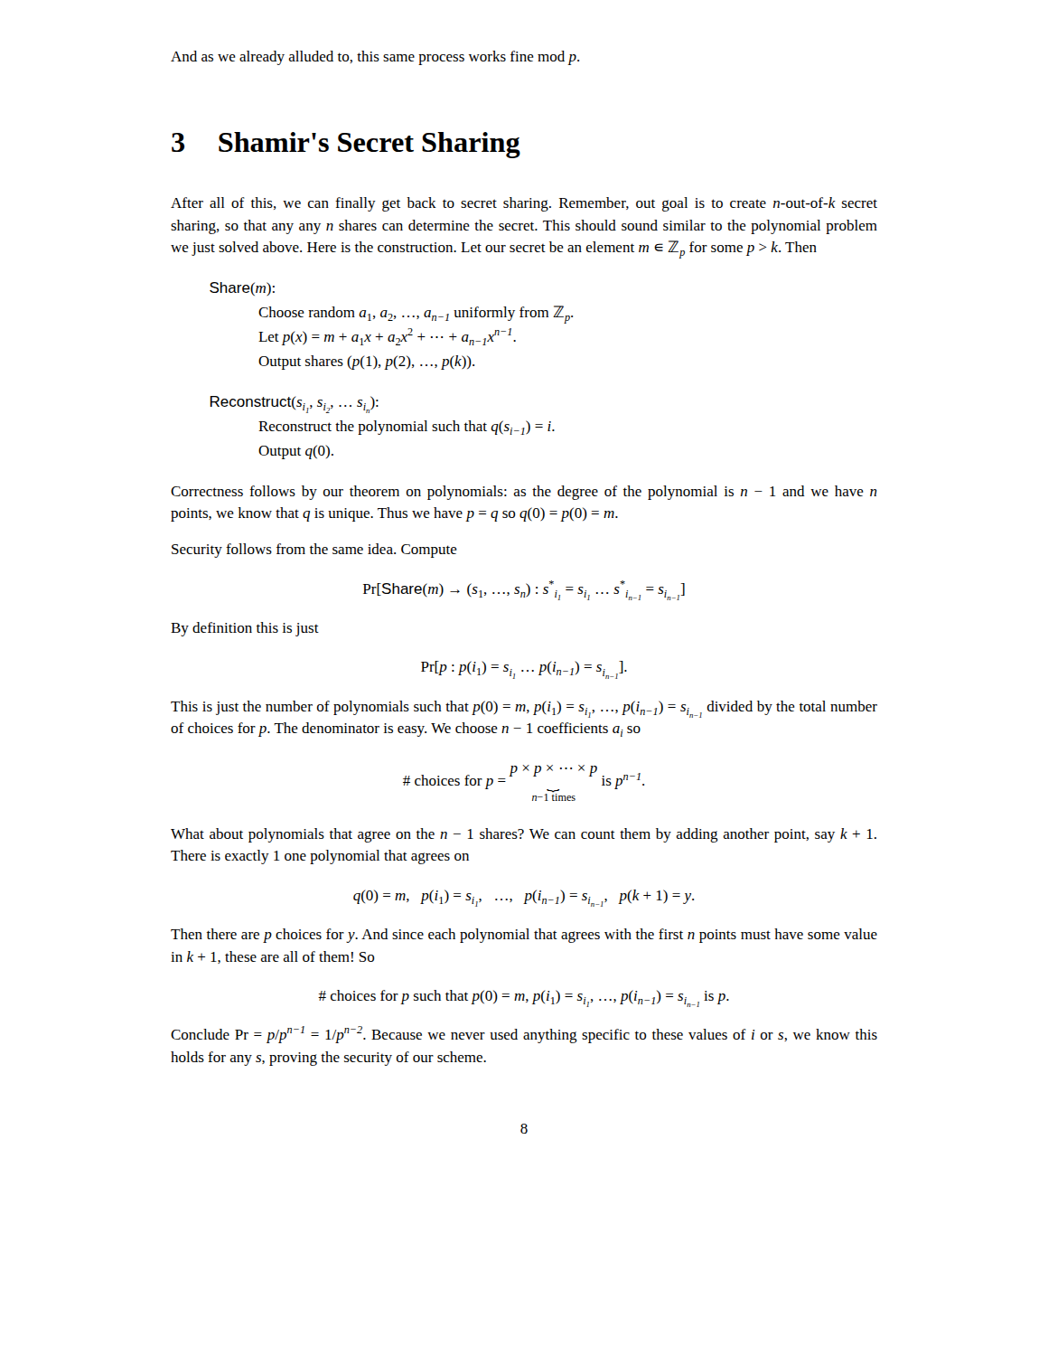And as we already alluded to, this same process works fine mod p.
3 Shamir's Secret Sharing
After all of this, we can finally get back to secret sharing. Remember, out goal is to create n-out-of-k secret sharing, so that any any n shares can determine the secret. This should sound similar to the polynomial problem we just solved above. Here is the construction. Let our secret be an element m ∊ ℤp for some p > k. Then
Share(m):
Choose random a1, a2, …, an−1 uniformly from ℤp.
Let p(x) = m + a1x + a2x2 + ⋯ + an−1xn−1.
Output shares (p(1), p(2), …, p(k)).
Reconstruct(si1, si2, … sin):
Reconstruct the polynomial such that q(si−1) = i.
Output q(0).
Correctness follows by our theorem on polynomials: as the degree of the polynomial is n − 1 and we have n points, we know that q is unique. Thus we have p = q so q(0) = p(0) = m.
Security follows from the same idea. Compute
Pr[Share(m) → (s1, …, sn) : s*i1 = si1 … s*in−1 = sin−1]
By definition this is just
Pr[p : p(i1) = si1 … p(in−1) = sin−1].
This is just the number of polynomials such that p(0) = m, p(i1) = si1, …, p(in−1) = sin−1 divided by the total number of choices for p. The denominator is easy. We choose n − 1 coefficients ai so
# choices for p = p × p × ⋯ × p⏟n−1 times is pn−1.
What about polynomials that agree on the n − 1 shares? We can count them by adding another point, say k + 1. There is exactly 1 one polynomial that agrees on
q(0) = m, p(i1) = si1, …, p(in−1) = sin−1, p(k + 1) = y.
Then there are p choices for y. And since each polynomial that agrees with the first n points must have some value in k + 1, these are all of them! So
# choices for p such that p(0) = m, p(i1) = si1, …, p(in−1) = sin−1 is p.
Conclude Pr = p/pn−1 = 1/pn−2. Because we never used anything specific to these values of i or s, we know this holds for any s, proving the security of our scheme.
8